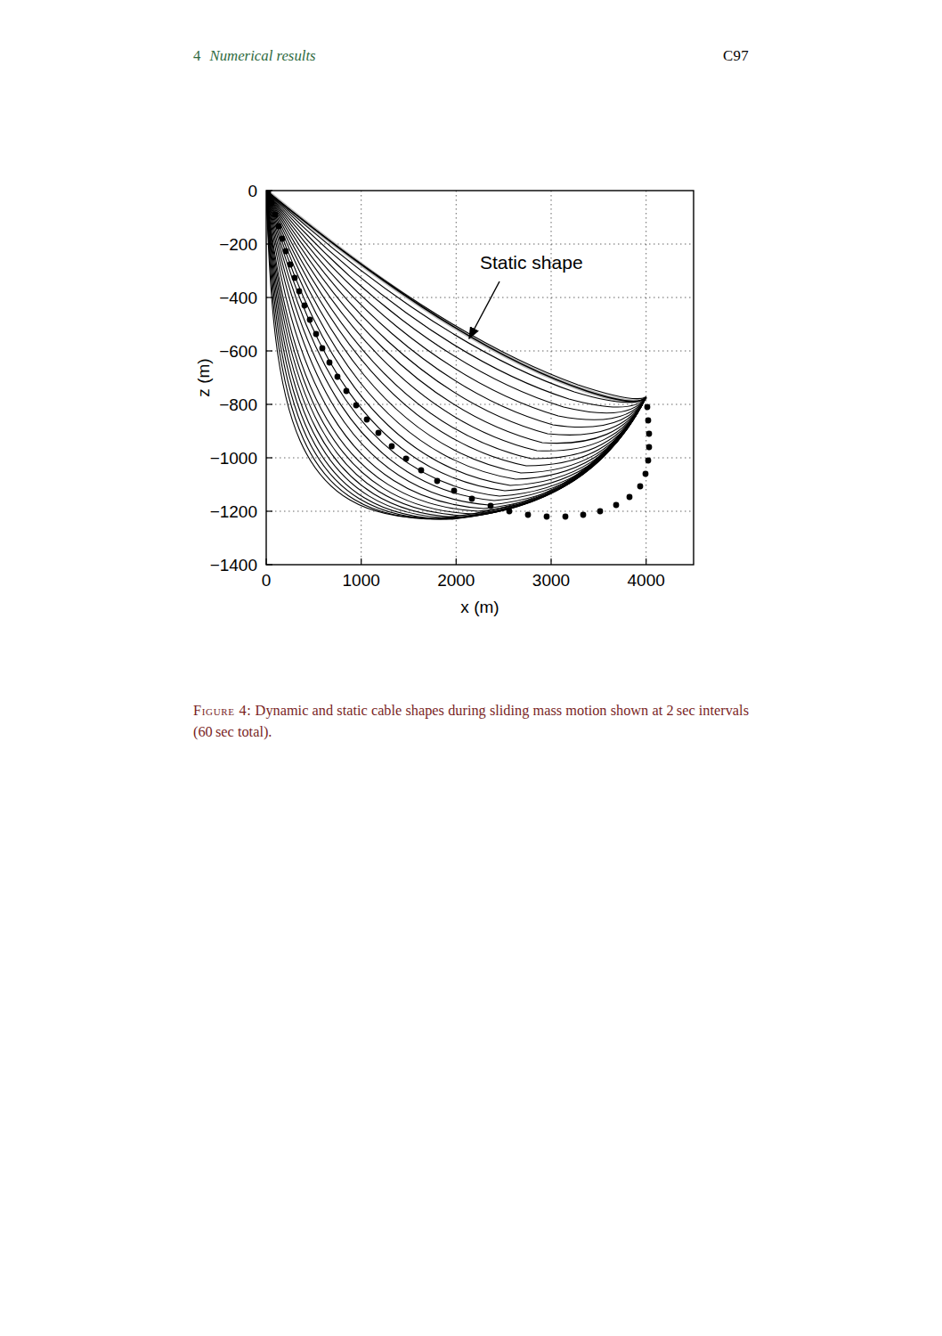4 Numerical results
C97
0 1000 2000 3000 4000 0 −200 −400 −600 −800 −1000 −1200 −1400 x (m) z (m) Static shape
Figure 4: Dynamic and static cable shapes during sliding mass motion shown at 2 sec intervals (60 sec total).